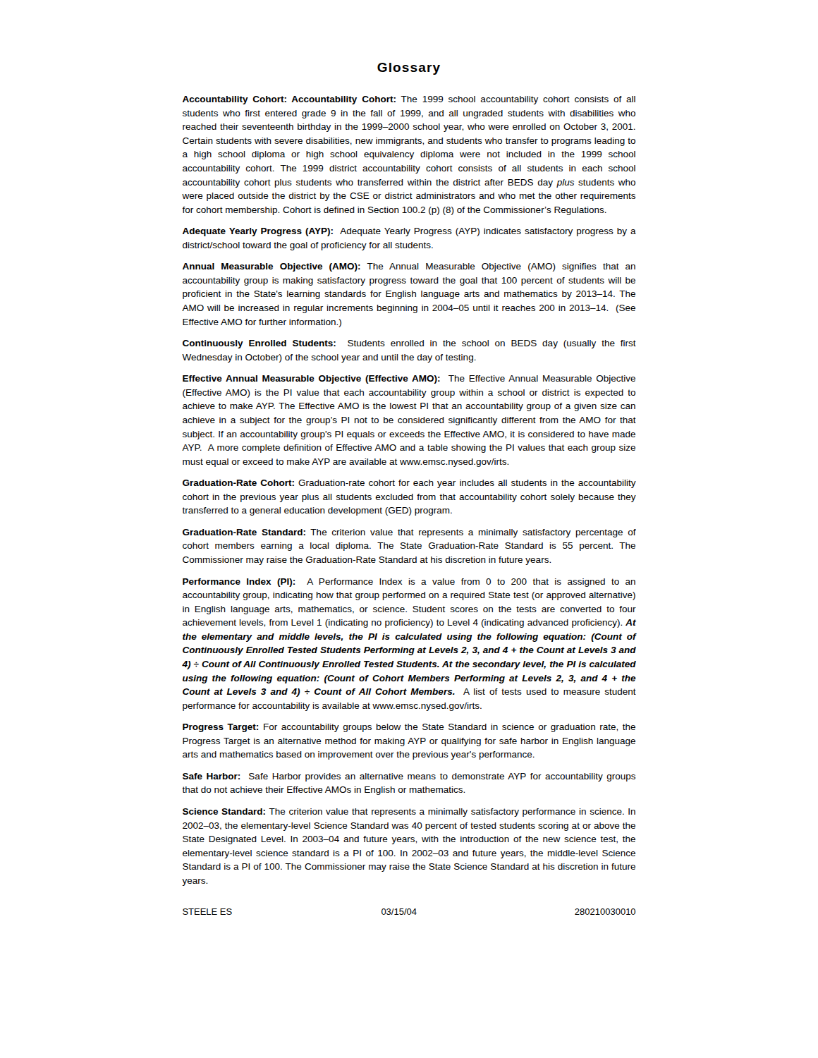Glossary
Accountability Cohort: Accountability Cohort: The 1999 school accountability cohort consists of all students who first entered grade 9 in the fall of 1999, and all ungraded students with disabilities who reached their seventeenth birthday in the 1999–2000 school year, who were enrolled on October 3, 2001. Certain students with severe disabilities, new immigrants, and students who transfer to programs leading to a high school diploma or high school equivalency diploma were not included in the 1999 school accountability cohort. The 1999 district accountability cohort consists of all students in each school accountability cohort plus students who transferred within the district after BEDS day plus students who were placed outside the district by the CSE or district administrators and who met the other requirements for cohort membership. Cohort is defined in Section 100.2 (p) (8) of the Commissioner’s Regulations.
Adequate Yearly Progress (AYP): Adequate Yearly Progress (AYP) indicates satisfactory progress by a district/school toward the goal of proficiency for all students.
Annual Measurable Objective (AMO): The Annual Measurable Objective (AMO) signifies that an accountability group is making satisfactory progress toward the goal that 100 percent of students will be proficient in the State's learning standards for English language arts and mathematics by 2013–14. The AMO will be increased in regular increments beginning in 2004–05 until it reaches 200 in 2013–14. (See Effective AMO for further information.)
Continuously Enrolled Students: Students enrolled in the school on BEDS day (usually the first Wednesday in October) of the school year and until the day of testing.
Effective Annual Measurable Objective (Effective AMO): The Effective Annual Measurable Objective (Effective AMO) is the PI value that each accountability group within a school or district is expected to achieve to make AYP. The Effective AMO is the lowest PI that an accountability group of a given size can achieve in a subject for the group’s PI not to be considered significantly different from the AMO for that subject. If an accountability group's PI equals or exceeds the Effective AMO, it is considered to have made AYP. A more complete definition of Effective AMO and a table showing the PI values that each group size must equal or exceed to make AYP are available at www.emsc.nysed.gov/irts.
Graduation-Rate Cohort: Graduation-rate cohort for each year includes all students in the accountability cohort in the previous year plus all students excluded from that accountability cohort solely because they transferred to a general education development (GED) program.
Graduation-Rate Standard: The criterion value that represents a minimally satisfactory percentage of cohort members earning a local diploma. The State Graduation-Rate Standard is 55 percent. The Commissioner may raise the Graduation-Rate Standard at his discretion in future years.
Performance Index (PI): A Performance Index is a value from 0 to 200 that is assigned to an accountability group, indicating how that group performed on a required State test (or approved alternative) in English language arts, mathematics, or science. Student scores on the tests are converted to four achievement levels, from Level 1 (indicating no proficiency) to Level 4 (indicating advanced proficiency). At the elementary and middle levels, the PI is calculated using the following equation: (Count of Continuously Enrolled Tested Students Performing at Levels 2, 3, and 4 + the Count at Levels 3 and 4) ÷ Count of All Continuously Enrolled Tested Students. At the secondary level, the PI is calculated using the following equation: (Count of Cohort Members Performing at Levels 2, 3, and 4 + the Count at Levels 3 and 4) ÷ Count of All Cohort Members. A list of tests used to measure student performance for accountability is available at www.emsc.nysed.gov/irts.
Progress Target: For accountability groups below the State Standard in science or graduation rate, the Progress Target is an alternative method for making AYP or qualifying for safe harbor in English language arts and mathematics based on improvement over the previous year's performance.
Safe Harbor: Safe Harbor provides an alternative means to demonstrate AYP for accountability groups that do not achieve their Effective AMOs in English or mathematics.
Science Standard: The criterion value that represents a minimally satisfactory performance in science. In 2002–03, the elementary-level Science Standard was 40 percent of tested students scoring at or above the State Designated Level. In 2003–04 and future years, with the introduction of the new science test, the elementary-level science standard is a PI of 100. In 2002–03 and future years, the middle-level Science Standard is a PI of 100. The Commissioner may raise the State Science Standard at his discretion in future years.
STEELE ES 03/15/04 280210030010